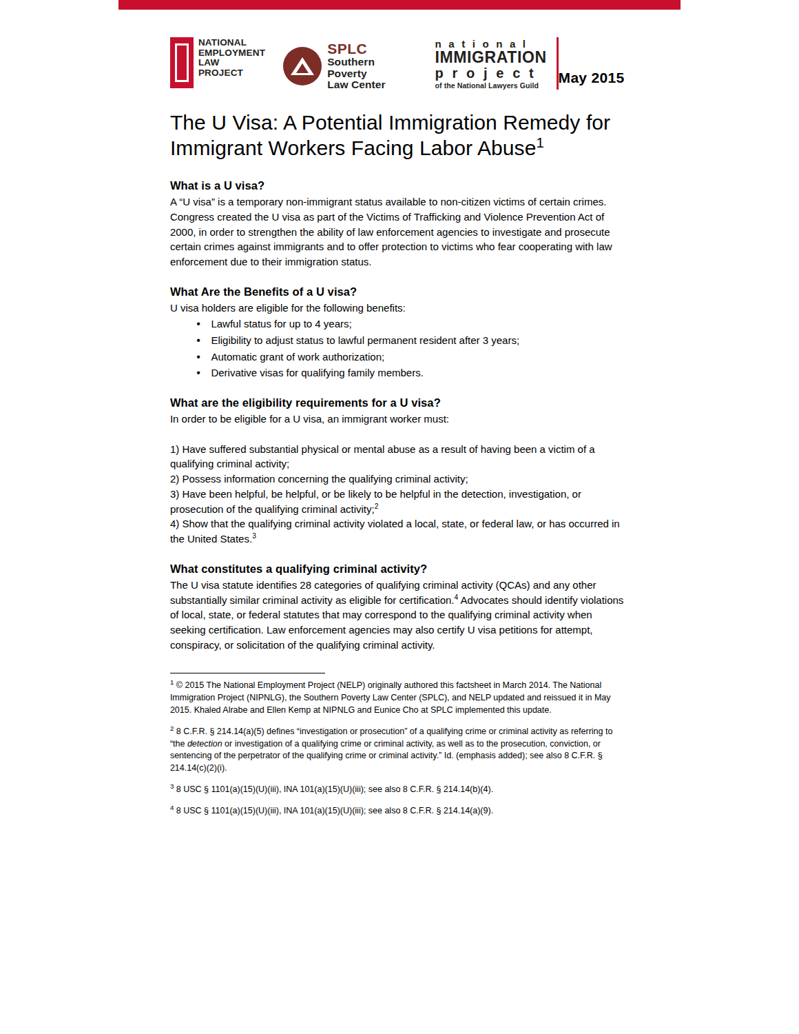NATIONAL
EMPLOYMENT
LAW
PROJECT
SPLC
Southern Poverty
Law Center
n a t i o n a l
IMMIGRATION
p r o j e c t
of the National Lawyers Guild
May 2015
The U Visa: A Potential Immigration Remedy for
Immigrant Workers Facing Labor Abuse1
What is a U visa?
A “U visa” is a temporary non-immigrant status available to non-citizen victims of certain crimes. Congress created the U visa as part of the Victims of Trafficking and Violence Prevention Act of 2000, in order to strengthen the ability of law enforcement agencies to investigate and prosecute certain crimes against immigrants and to offer protection to victims who fear cooperating with law enforcement due to their immigration status.
What Are the Benefits of a U visa?
U visa holders are eligible for the following benefits:
Lawful status for up to 4 years;
Eligibility to adjust status to lawful permanent resident after 3 years;
Automatic grant of work authorization;
Derivative visas for qualifying family members.
What are the eligibility requirements for a U visa?
In order to be eligible for a U visa, an immigrant worker must:
1) Have suffered substantial physical or mental abuse as a result of having been a victim of a qualifying criminal activity;
2) Possess information concerning the qualifying criminal activity;
3) Have been helpful, be helpful, or be likely to be helpful in the detection, investigation, or prosecution of the qualifying criminal activity;2
4) Show that the qualifying criminal activity violated a local, state, or federal law, or has occurred in the United States.3
What constitutes a qualifying criminal activity?
The U visa statute identifies 28 categories of qualifying criminal activity (QCAs) and any other substantially similar criminal activity as eligible for certification.4 Advocates should identify violations of local, state, or federal statutes that may correspond to the qualifying criminal activity when seeking certification. Law enforcement agencies may also certify U visa petitions for attempt, conspiracy, or solicitation of the qualifying criminal activity.
1 © 2015 The National Employment Project (NELP) originally authored this factsheet in March 2014. The National Immigration Project (NIPNLG), the Southern Poverty Law Center (SPLC), and NELP updated and reissued it in May 2015. Khaled Alrabe and Ellen Kemp at NIPNLG and Eunice Cho at SPLC implemented this update.
2 8 C.F.R. § 214.14(a)(5) defines “investigation or prosecution” of a qualifying crime or criminal activity as referring to “the detection or investigation of a qualifying crime or criminal activity, as well as to the prosecution, conviction, or sentencing of the perpetrator of the qualifying crime or criminal activity.” Id. (emphasis added); see also 8 C.F.R. § 214.14(c)(2)(i).
3 8 USC § 1101(a)(15)(U)(iii), INA 101(a)(15)(U)(iii); see also 8 C.F.R. § 214.14(b)(4).
4 8 USC § 1101(a)(15)(U)(iii), INA 101(a)(15)(U)(iii); see also 8 C.F.R. § 214.14(a)(9).